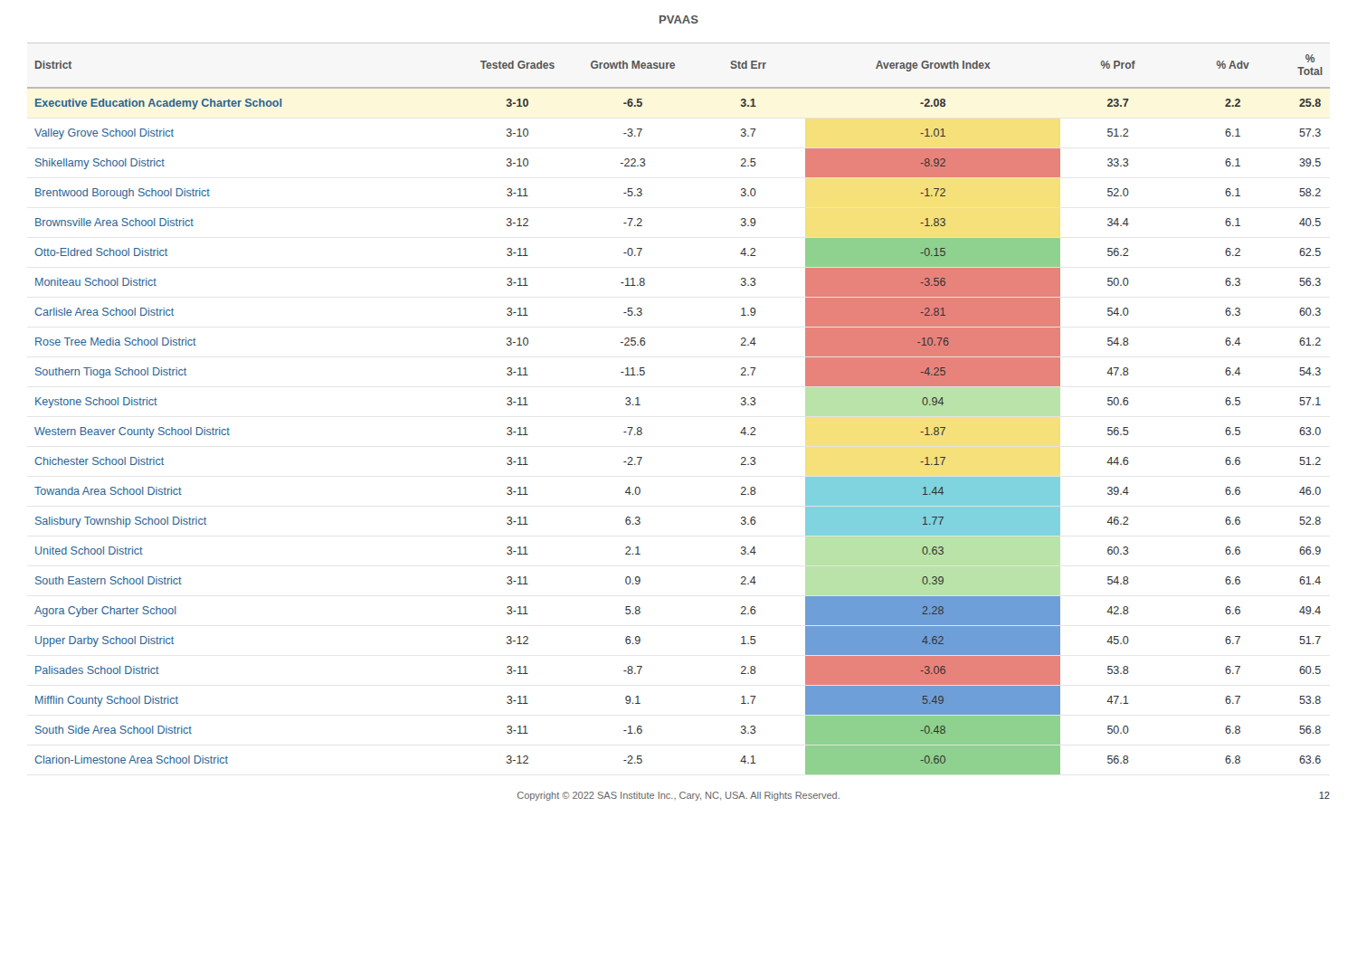PVAAS
| District | Tested Grades | Growth Measure | Std Err | Average Growth Index | % Prof | % Adv | % Total |
| --- | --- | --- | --- | --- | --- | --- | --- |
| Executive Education Academy Charter School | 3-10 | -6.5 | 3.1 | -2.08 | 23.7 | 2.2 | 25.8 |
| Valley Grove School District | 3-10 | -3.7 | 3.7 | -1.01 | 51.2 | 6.1 | 57.3 |
| Shikellamy School District | 3-10 | -22.3 | 2.5 | -8.92 | 33.3 | 6.1 | 39.5 |
| Brentwood Borough School District | 3-11 | -5.3 | 3.0 | -1.72 | 52.0 | 6.1 | 58.2 |
| Brownsville Area School District | 3-12 | -7.2 | 3.9 | -1.83 | 34.4 | 6.1 | 40.5 |
| Otto-Eldred School District | 3-11 | -0.7 | 4.2 | -0.15 | 56.2 | 6.2 | 62.5 |
| Moniteau School District | 3-11 | -11.8 | 3.3 | -3.56 | 50.0 | 6.3 | 56.3 |
| Carlisle Area School District | 3-11 | -5.3 | 1.9 | -2.81 | 54.0 | 6.3 | 60.3 |
| Rose Tree Media School District | 3-10 | -25.6 | 2.4 | -10.76 | 54.8 | 6.4 | 61.2 |
| Southern Tioga School District | 3-11 | -11.5 | 2.7 | -4.25 | 47.8 | 6.4 | 54.3 |
| Keystone School District | 3-11 | 3.1 | 3.3 | 0.94 | 50.6 | 6.5 | 57.1 |
| Western Beaver County School District | 3-11 | -7.8 | 4.2 | -1.87 | 56.5 | 6.5 | 63.0 |
| Chichester School District | 3-11 | -2.7 | 2.3 | -1.17 | 44.6 | 6.6 | 51.2 |
| Towanda Area School District | 3-11 | 4.0 | 2.8 | 1.44 | 39.4 | 6.6 | 46.0 |
| Salisbury Township School District | 3-11 | 6.3 | 3.6 | 1.77 | 46.2 | 6.6 | 52.8 |
| United School District | 3-11 | 2.1 | 3.4 | 0.63 | 60.3 | 6.6 | 66.9 |
| South Eastern School District | 3-11 | 0.9 | 2.4 | 0.39 | 54.8 | 6.6 | 61.4 |
| Agora Cyber Charter School | 3-11 | 5.8 | 2.6 | 2.28 | 42.8 | 6.6 | 49.4 |
| Upper Darby School District | 3-12 | 6.9 | 1.5 | 4.62 | 45.0 | 6.7 | 51.7 |
| Palisades School District | 3-11 | -8.7 | 2.8 | -3.06 | 53.8 | 6.7 | 60.5 |
| Mifflin County School District | 3-11 | 9.1 | 1.7 | 5.49 | 47.1 | 6.7 | 53.8 |
| South Side Area School District | 3-11 | -1.6 | 3.3 | -0.48 | 50.0 | 6.8 | 56.8 |
| Clarion-Limestone Area School District | 3-12 | -2.5 | 4.1 | -0.60 | 56.8 | 6.8 | 63.6 |
Copyright © 2022 SAS Institute Inc., Cary, NC, USA. All Rights Reserved. 12